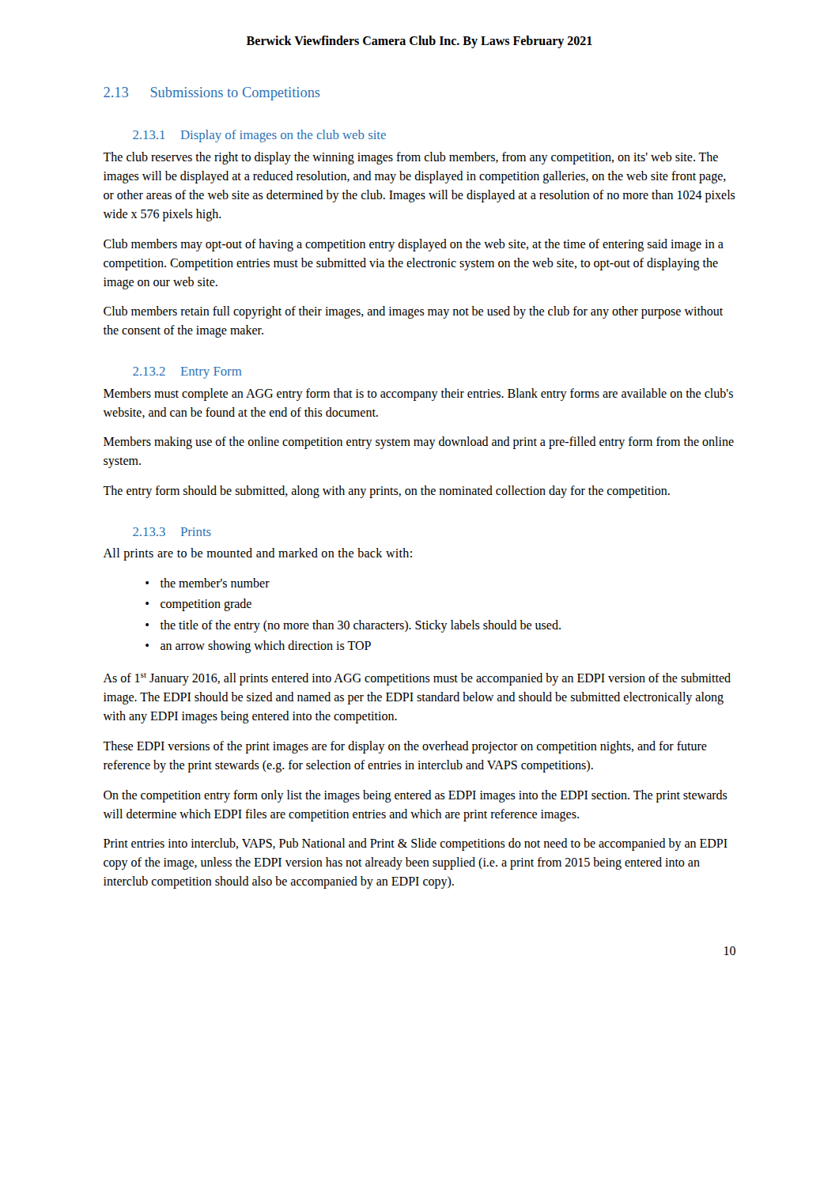Berwick Viewfinders Camera Club Inc. By Laws February 2021
2.13 Submissions to Competitions
2.13.1 Display of images on the club web site
The club reserves the right to display the winning images from club members, from any competition, on its' web site. The images will be displayed at a reduced resolution, and may be displayed in competition galleries, on the web site front page, or other areas of the web site as determined by the club. Images will be displayed at a resolution of no more than 1024 pixels wide x 576 pixels high.
Club members may opt-out of having a competition entry displayed on the web site, at the time of entering said image in a competition. Competition entries must be submitted via the electronic system on the web site, to opt-out of displaying the image on our web site.
Club members retain full copyright of their images, and images may not be used by the club for any other purpose without the consent of the image maker.
2.13.2 Entry Form
Members must complete an AGG entry form that is to accompany their entries. Blank entry forms are available on the club's website, and can be found at the end of this document.
Members making use of the online competition entry system may download and print a pre-filled entry form from the online system.
The entry form should be submitted, along with any prints, on the nominated collection day for the competition.
2.13.3 Prints
All prints are to be mounted and marked on the back with:
the member's number
competition grade
the title of the entry (no more than 30 characters). Sticky labels should be used.
an arrow showing which direction is TOP
As of 1st January 2016, all prints entered into AGG competitions must be accompanied by an EDPI version of the submitted image. The EDPI should be sized and named as per the EDPI standard below and should be submitted electronically along with any EDPI images being entered into the competition.
These EDPI versions of the print images are for display on the overhead projector on competition nights, and for future reference by the print stewards (e.g. for selection of entries in interclub and VAPS competitions).
On the competition entry form only list the images being entered as EDPI images into the EDPI section. The print stewards will determine which EDPI files are competition entries and which are print reference images.
Print entries into interclub, VAPS, Pub National and Print & Slide competitions do not need to be accompanied by an EDPI copy of the image, unless the EDPI version has not already been supplied (i.e. a print from 2015 being entered into an interclub competition should also be accompanied by an EDPI copy).
10